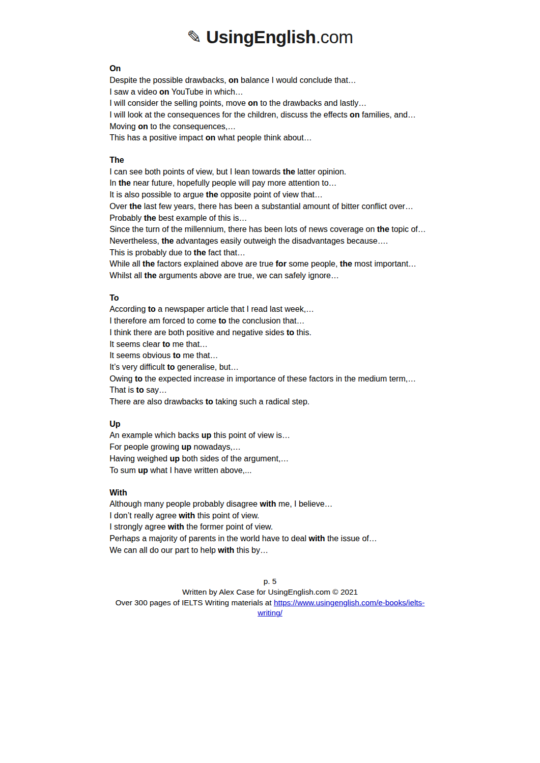✎ Using English.com
On
Despite the possible drawbacks, on balance I would conclude that…
I saw a video on YouTube in which…
I will consider the selling points, move on to the drawbacks and lastly…
I will look at the consequences for the children, discuss the effects on families, and…
Moving on to the consequences,…
This has a positive impact on what people think about…
The
I can see both points of view, but I lean towards the latter opinion.
In the near future, hopefully people will pay more attention to…
It is also possible to argue the opposite point of view that…
Over the last few years, there has been a substantial amount of bitter conflict over…
Probably the best example of this is…
Since the turn of the millennium, there has been lots of news coverage on the topic of…
Nevertheless, the advantages easily outweigh the disadvantages because….
This is probably due to the fact that…
While all the factors explained above are true for some people, the most important…
Whilst all the arguments above are true, we can safely ignore…
To
According to a newspaper article that I read last week,…
I therefore am forced to come to the conclusion that…
I think there are both positive and negative sides to this.
It seems clear to me that…
It seems obvious to me that…
It’s very difficult to generalise, but…
Owing to the expected increase in importance of these factors in the medium term,…
That is to say…
There are also drawbacks to taking such a radical step.
Up
An example which backs up this point of view is…
For people growing up nowadays,…
Having weighed up both sides of the argument,…
To sum up what I have written above,...
With
Although many people probably disagree with me, I believe…
I don’t really agree with this point of view.
I strongly agree with the former point of view.
Perhaps a majority of parents in the world have to deal with the issue of…
We can all do our part to help with this by…
p. 5
Written by Alex Case for UsingEnglish.com © 2021
Over 300 pages of IELTS Writing materials at https://www.usingenglish.com/e-books/ielts-writing/